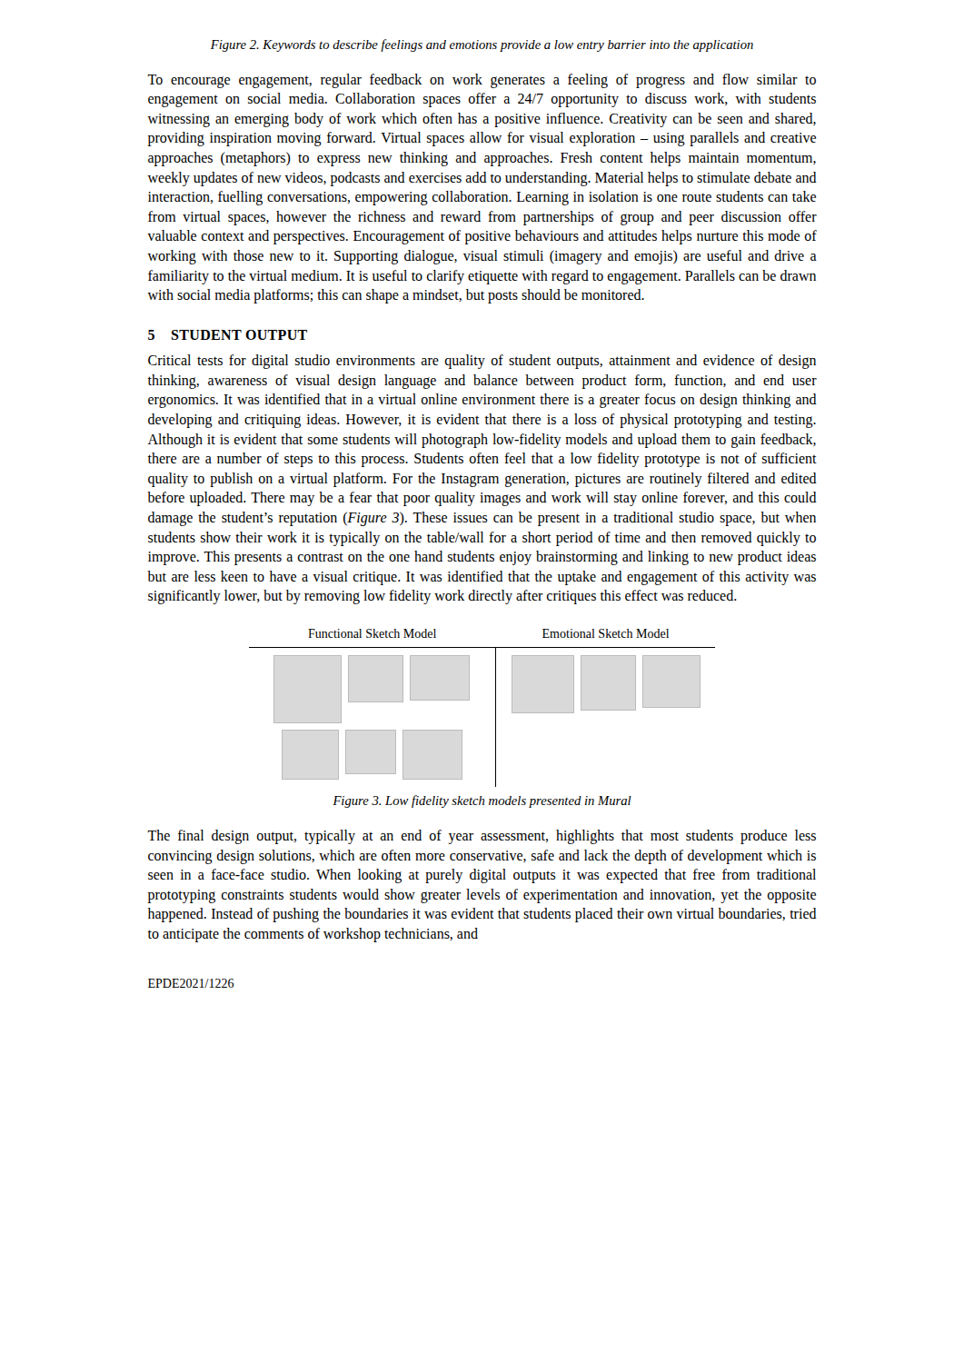Figure 2. Keywords to describe feelings and emotions provide a low entry barrier into the application
To encourage engagement, regular feedback on work generates a feeling of progress and flow similar to engagement on social media. Collaboration spaces offer a 24/7 opportunity to discuss work, with students witnessing an emerging body of work which often has a positive influence. Creativity can be seen and shared, providing inspiration moving forward. Virtual spaces allow for visual exploration – using parallels and creative approaches (metaphors) to express new thinking and approaches. Fresh content helps maintain momentum, weekly updates of new videos, podcasts and exercises add to understanding. Material helps to stimulate debate and interaction, fuelling conversations, empowering collaboration. Learning in isolation is one route students can take from virtual spaces, however the richness and reward from partnerships of group and peer discussion offer valuable context and perspectives. Encouragement of positive behaviours and attitudes helps nurture this mode of working with those new to it. Supporting dialogue, visual stimuli (imagery and emojis) are useful and drive a familiarity to the virtual medium. It is useful to clarify etiquette with regard to engagement. Parallels can be drawn with social media platforms; this can shape a mindset, but posts should be monitored.
5 STUDENT OUTPUT
Critical tests for digital studio environments are quality of student outputs, attainment and evidence of design thinking, awareness of visual design language and balance between product form, function, and end user ergonomics. It was identified that in a virtual online environment there is a greater focus on design thinking and developing and critiquing ideas. However, it is evident that there is a loss of physical prototyping and testing. Although it is evident that some students will photograph low-fidelity models and upload them to gain feedback, there are a number of steps to this process. Students often feel that a low fidelity prototype is not of sufficient quality to publish on a virtual platform. For the Instagram generation, pictures are routinely filtered and edited before uploaded. There may be a fear that poor quality images and work will stay online forever, and this could damage the student’s reputation (Figure 3). These issues can be present in a traditional studio space, but when students show their work it is typically on the table/wall for a short period of time and then removed quickly to improve. This presents a contrast on the one hand students enjoy brainstorming and linking to new product ideas but are less keen to have a visual critique. It was identified that the uptake and engagement of this activity was significantly lower, but by removing low fidelity work directly after critiques this effect was reduced.
| Functional Sketch Model | Emotional Sketch Model |
| --- | --- |
Figure 3. Low fidelity sketch models presented in Mural
The final design output, typically at an end of year assessment, highlights that most students produce less convincing design solutions, which are often more conservative, safe and lack the depth of development which is seen in a face-face studio. When looking at purely digital outputs it was expected that free from traditional prototyping constraints students would show greater levels of experimentation and innovation, yet the opposite happened. Instead of pushing the boundaries it was evident that students placed their own virtual boundaries, tried to anticipate the comments of workshop technicians, and
EPDE2021/1226